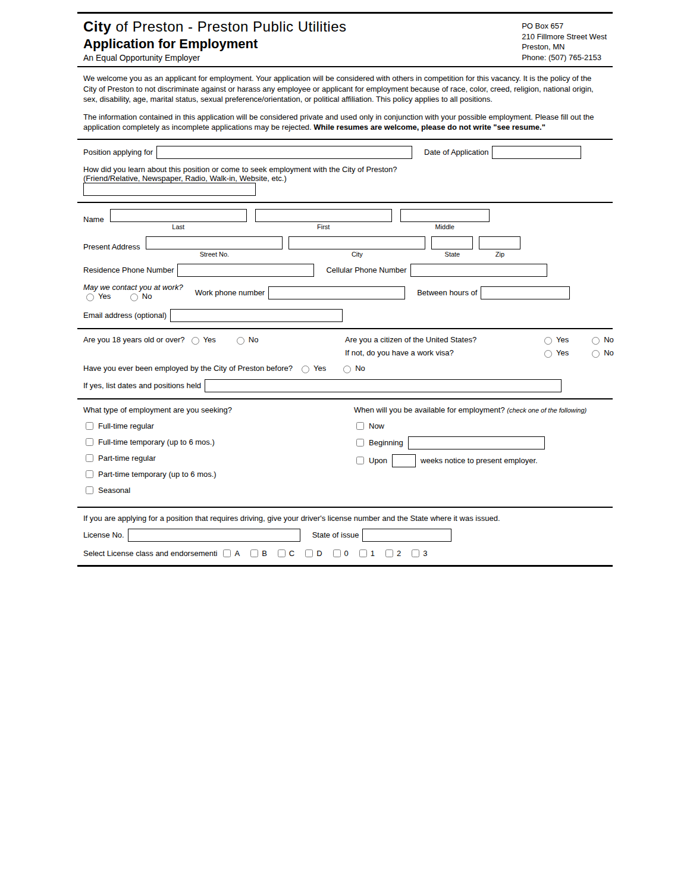City of Preston - Preston Public Utilities
Application for Employment
An Equal Opportunity Employer
PO Box 657
210 Fillmore Street West
Preston, MN
Phone: (507) 765-2153
We welcome you as an applicant for employment. Your application will be considered with others in competition for this vacancy. It is the policy of the City of Preston to not discriminate against or harass any employee or applicant for employment because of race, color, creed, religion, national origin, sex, disability, age, marital status, sexual preference/orientation, or political affiliation. This policy applies to all positions.
The information contained in this application will be considered private and used only in conjunction with your possible employment. Please fill out the application completely as incomplete applications may be rejected. While resumes are welcome, please do not write "see resume."
Position applying for Date of Application
How did you learn about this position or come to seek employment with the City of Preston? (Friend/Relative, Newspaper, Radio, Walk-in, Website, etc.)
Name
Last
First
Middle
Present Address
Street No.
City
State
Zip
Residence Phone Number Cellular Phone Number
May we contact you at work?
Yes No
Work phone number Between hours of
Email address (optional)
Are you 18 years old or over? Yes No
Are you a citizen of the United States? Yes No
If not, do you have a work visa? Yes No
Have you ever been employed by the City of Preston before? Yes No
If yes, list dates and positions held
What type of employment are you seeking?
Full-time regular
Full-time temporary (up to 6 mos.)
Part-time regular
Part-time temporary (up to 6 mos.)
Seasonal
When will you be available for employment? (check one of the following)
Now
Beginning
Upon weeks notice to present employer.
If you are applying for a position that requires driving, give your driver's license number and the State where it was issued.
License No. State of issue
Select License class and endorsementi A B C D 0 1 2 3